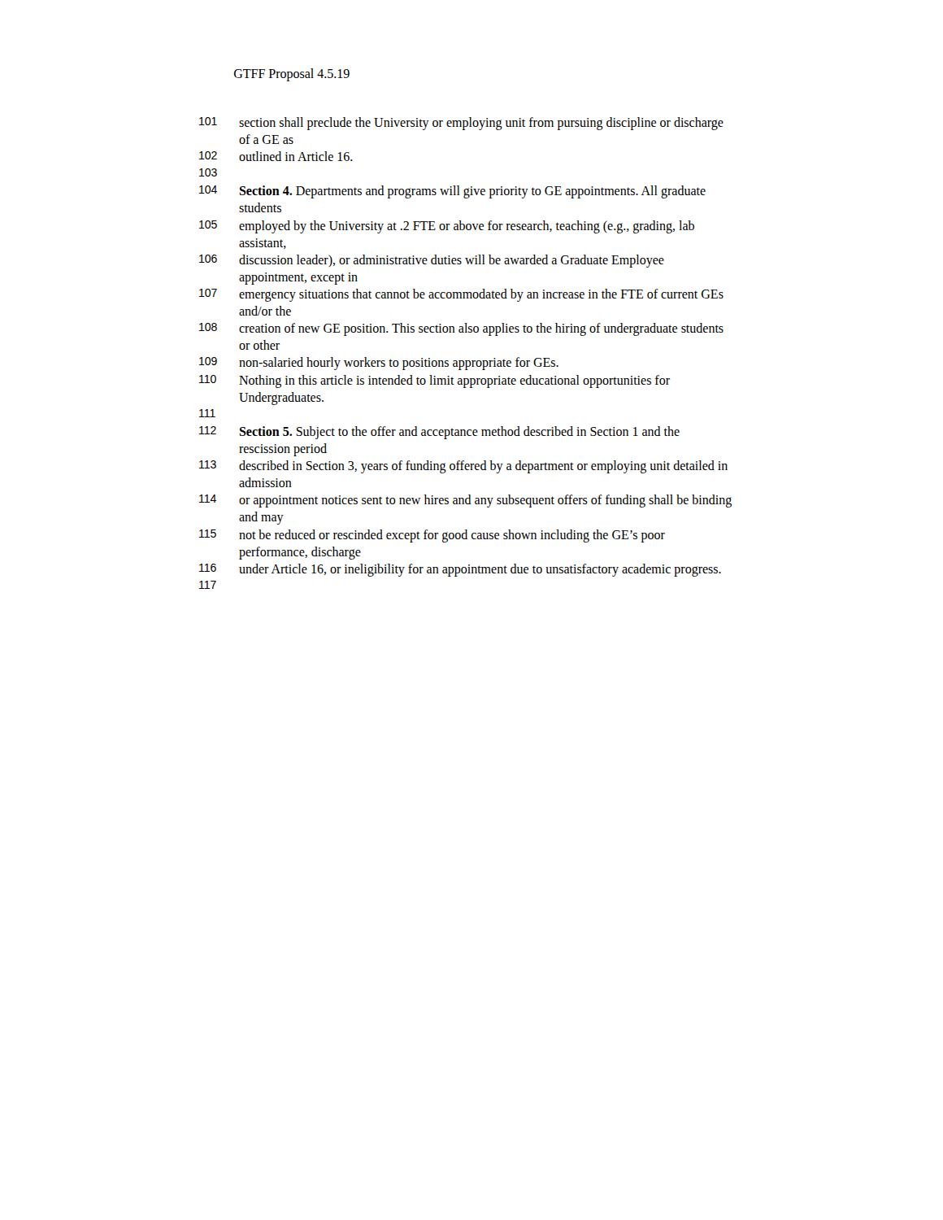GTFF Proposal 4.5.19
| 101 | section shall preclude the University or employing unit from pursuing discipline or discharge of a GE as |
| 102 | outlined in Article 16. |
| 103 | |
| 104 | Section 4. Departments and programs will give priority to GE appointments. All graduate students |
| 105 | employed by the University at .2 FTE or above for research, teaching (e.g., grading, lab assistant, |
| 106 | discussion leader), or administrative duties will be awarded a Graduate Employee appointment, except in |
| 107 | emergency situations that cannot be accommodated by an increase in the FTE of current GEs and/or the |
| 108 | creation of new GE position. This section also applies to the hiring of undergraduate students or other |
| 109 | non-salaried hourly workers to positions appropriate for GEs. |
| 110 | Nothing in this article is intended to limit appropriate educational opportunities for Undergraduates. |
| 111 | |
| 112 | Section 5. Subject to the offer and acceptance method described in Section 1 and the rescission period |
| 113 | described in Section 3, years of funding offered by a department or employing unit detailed in admission |
| 114 | or appointment notices sent to new hires and any subsequent offers of funding shall be binding and may |
| 115 | not be reduced or rescinded except for good cause shown including the GE’s poor performance, discharge |
| 116 | under Article 16, or ineligibility for an appointment due to unsatisfactory academic progress. |
| 117 | |